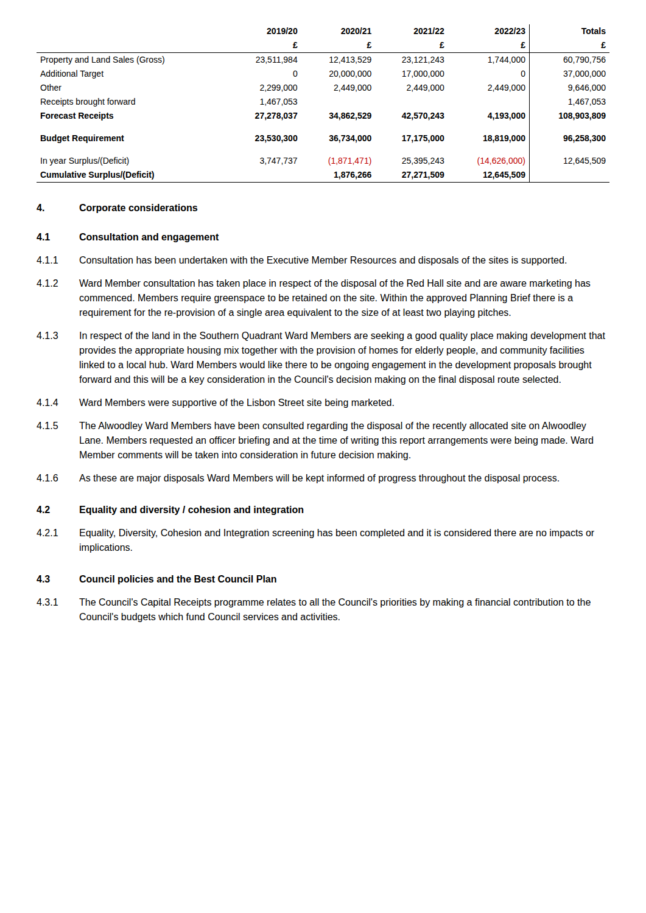| | 2019/20 | 2020/21 | 2021/22 | 2022/23 | Totals |
| --- | --- | --- | --- | --- | --- |
| | £ | £ | £ | £ | £ |
| Property and Land Sales (Gross) | 23,511,984 | 12,413,529 | 23,121,243 | 1,744,000 | 60,790,756 |
| Additional Target | 0 | 20,000,000 | 17,000,000 | 0 | 37,000,000 |
| Other | 2,299,000 | 2,449,000 | 2,449,000 | 2,449,000 | 9,646,000 |
| Receipts brought forward | 1,467,053 | | | | 1,467,053 |
| Forecast Receipts | 27,278,037 | 34,862,529 | 42,570,243 | 4,193,000 | 108,903,809 |
| Budget Requirement | 23,530,300 | 36,734,000 | 17,175,000 | 18,819,000 | 96,258,300 |
| In year Surplus/(Deficit) | 3,747,737 | (1,871,471) | 25,395,243 | (14,626,000) | 12,645,509 |
| Cumulative Surplus/(Deficit) | | 1,876,266 | 27,271,509 | 12,645,509 | |
4.
Corporate considerations
4.1
Consultation and engagement
4.1.1
Consultation has been undertaken with the Executive Member Resources and disposals of the sites is supported.
4.1.2
Ward Member consultation has taken place in respect of the disposal of the Red Hall site and are aware marketing has commenced. Members require greenspace to be retained on the site. Within the approved Planning Brief there is a requirement for the re-provision of a single area equivalent to the size of at least two playing pitches.
4.1.3
In respect of the land in the Southern Quadrant Ward Members are seeking a good quality place making development that provides the appropriate housing mix together with the provision of homes for elderly people, and community facilities linked to a local hub. Ward Members would like there to be ongoing engagement in the development proposals brought forward and this will be a key consideration in the Council's decision making on the final disposal route selected.
4.1.4
Ward Members were supportive of the Lisbon Street site being marketed.
4.1.5
The Alwoodley Ward Members have been consulted regarding the disposal of the recently allocated site on Alwoodley Lane. Members requested an officer briefing and at the time of writing this report arrangements were being made. Ward Member comments will be taken into consideration in future decision making.
4.1.6
As these are major disposals Ward Members will be kept informed of progress throughout the disposal process.
4.2
Equality and diversity / cohesion and integration
4.2.1
Equality, Diversity, Cohesion and Integration screening has been completed and it is considered there are no impacts or implications.
4.3
Council policies and the Best Council Plan
4.3.1
The Council's Capital Receipts programme relates to all the Council's priorities by making a financial contribution to the Council's budgets which fund Council services and activities.